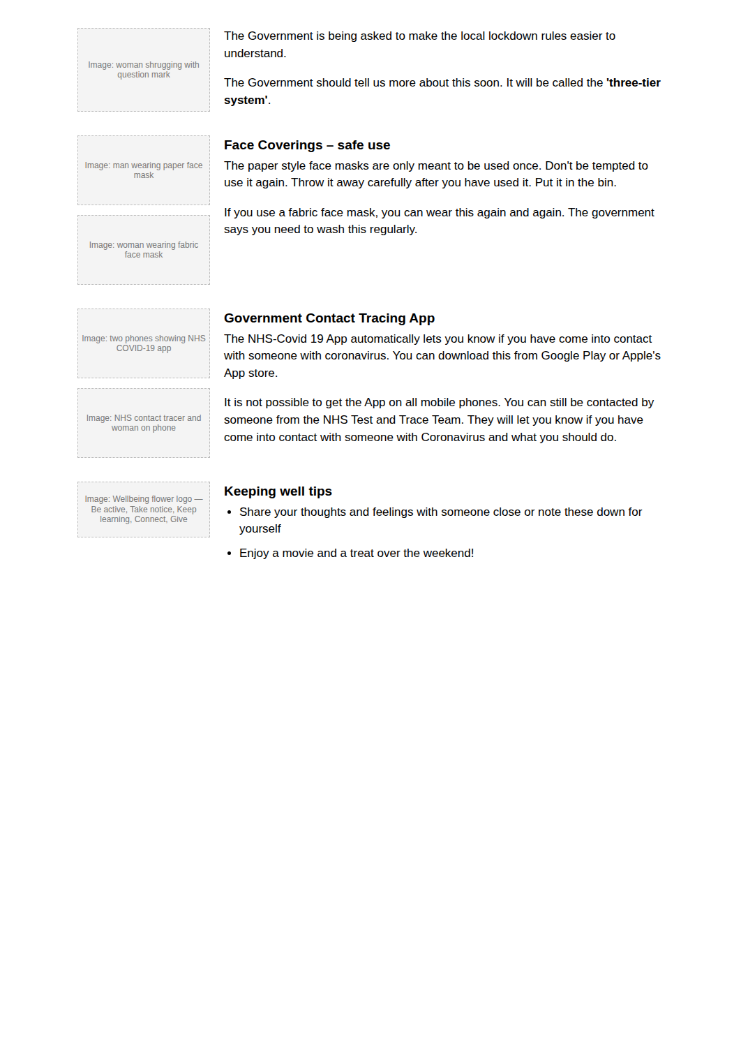Image: woman shrugging with question mark
The Government is being asked to make the local lockdown rules easier to understand.
The Government should tell us more about this soon. It will be called the 'three-tier system'.
Image: man wearing paper face mask
Image: woman wearing fabric face mask
Face Coverings – safe use
The paper style face masks are only meant to be used once. Don't be tempted to use it again. Throw it away carefully after you have used it. Put it in the bin.
If you use a fabric face mask, you can wear this again and again. The government says you need to wash this regularly.
Image: two phones showing NHS COVID-19 app
Image: NHS contact tracer and woman on phone
Government Contact Tracing App
The NHS-Covid 19 App automatically lets you know if you have come into contact with someone with coronavirus. You can download this from Google Play or Apple's App store.
It is not possible to get the App on all mobile phones. You can still be contacted by someone from the NHS Test and Trace Team. They will let you know if you have come into contact with someone with Coronavirus and what you should do.
Image: Wellbeing flower logo — Be active, Take notice, Keep learning, Connect, Give
Keeping well tips
Share your thoughts and feelings with someone close or note these down for yourself
Enjoy a movie and a treat over the weekend!